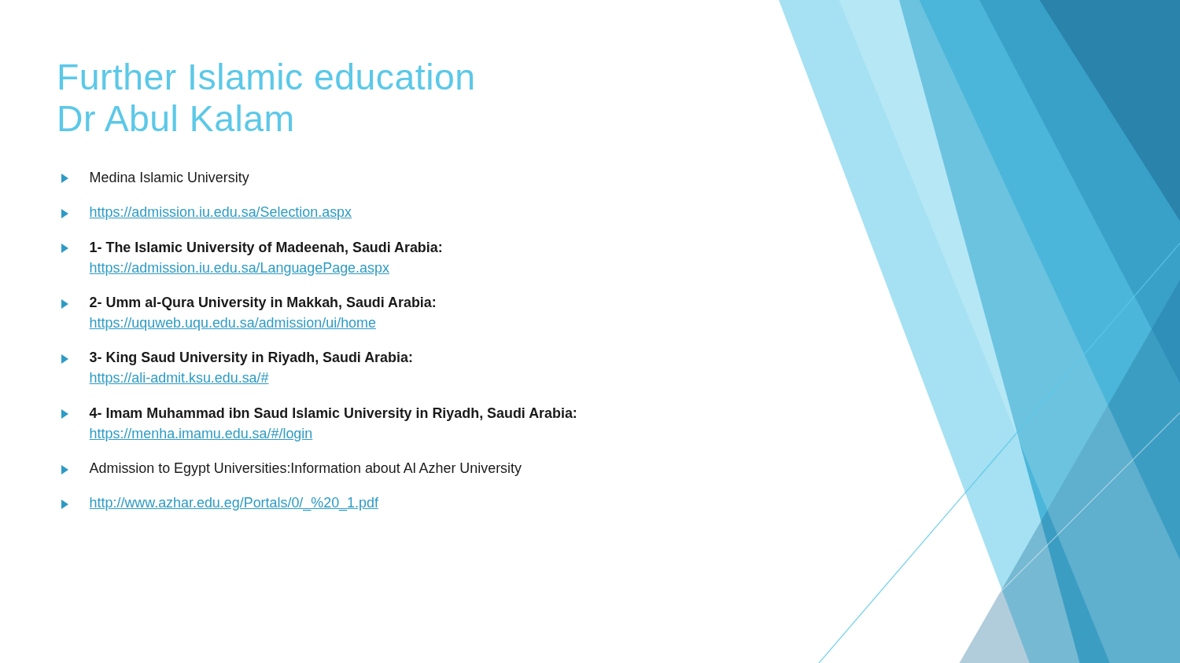Further Islamic educationDr Abul Kalam
Medina Islamic University
https://admission.iu.edu.sa/Selection.aspx
1- The Islamic University of Madeenah, Saudi Arabia: https://admission.iu.edu.sa/LanguagePage.aspx
2- Umm al-Qura University in Makkah, Saudi Arabia: https://uquweb.uqu.edu.sa/admission/ui/home
3- King Saud University in Riyadh, Saudi Arabia: https://ali-admit.ksu.edu.sa/#
4- Imam Muhammad ibn Saud Islamic University in Riyadh, Saudi Arabia: https://menha.imamu.edu.sa/#/login
Admission to Egypt Universities:Information about Al Azher University
http://www.azhar.edu.eg/Portals/0/_%20_1.pdf